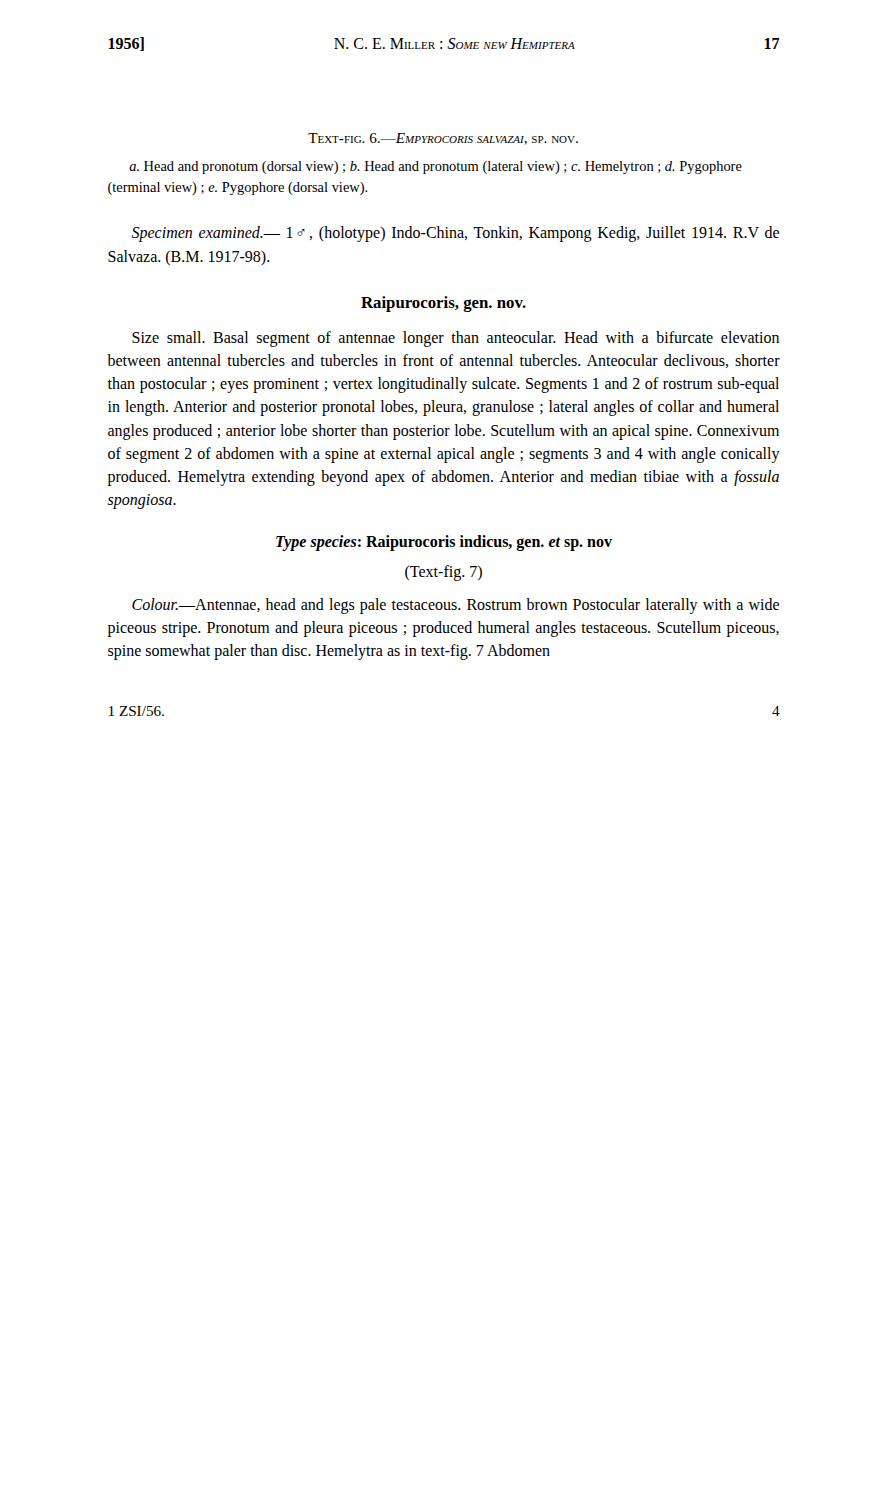1956] N. C. E. Miller : Some new Hemiptera 17
Text-fig. 6.—Empyrocoris salvazai, sp. nov.
a. Head and pronotum (dorsal view) ; b. Head and pronotum (lateral view) ; c. Hemelytron ; d. Pygophore (terminal view) ; e. Pygophore (dorsal view).
Specimen examined.— 1♂, (holotype) Indo-China, Tonkin, Kampong Kedig, Juillet 1914. R.V de Salvaza. (B.M. 1917-98).
Raipurocoris, gen. nov.
Size small. Basal segment of antennae longer than anteocular. Head with a bifurcate elevation between antennal tubercles and tubercles in front of antennal tubercles. Anteocular declivous, shorter than postocular ; eyes prominent ; vertex longitudinally sulcate. Segments 1 and 2 of rostrum sub-equal in length. Anterior and posterior pronotal lobes, pleura, granulose ; lateral angles of collar and humeral angles produced ; anterior lobe shorter than posterior lobe. Scutellum with an apical spine. Connexivum of segment 2 of abdomen with a spine at external apical angle ; segments 3 and 4 with angle conically produced. Hemelytra extending beyond apex of abdomen. Anterior and median tibiae with a fossula spongiosa.
Type species: Raipurocoris indicus, gen. et sp. nov
(Text-fig. 7)
Colour.—Antennae, head and legs pale testaceous. Rostrum brown Postocular laterally with a wide piceous stripe. Pronotum and pleura piceous ; produced humeral angles testaceous. Scutellum piceous, spine somewhat paler than disc. Hemelytra as in text-fig. 7 Abdomen
1 ZSI/56. 4